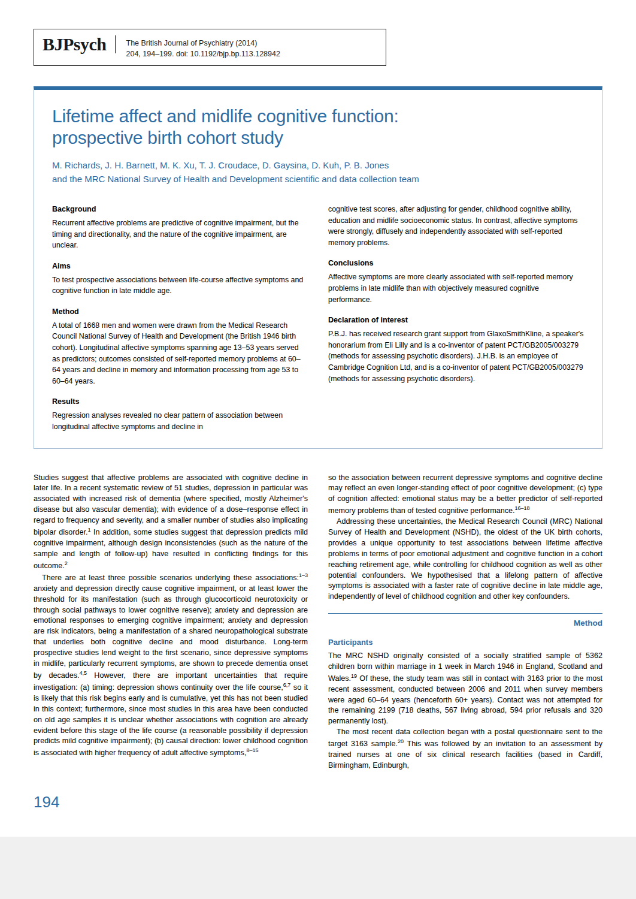BJ Psych
The British Journal of Psychiatry (2014)
204, 194–199. doi: 10.1192/bjp.bp.113.128942
Lifetime affect and midlife cognitive function:
prospective birth cohort study
M. Richards, J. H. Barnett, M. K. Xu, T. J. Croudace, D. Gaysina, D. Kuh, P. B. Jones
and the MRC National Survey of Health and Development scientific and data collection team
Background
Recurrent affective problems are predictive of cognitive impairment, but the timing and directionality, and the nature of the cognitive impairment, are unclear.
Aims
To test prospective associations between life-course affective symptoms and cognitive function in late middle age.
Method
A total of 1668 men and women were drawn from the Medical Research Council National Survey of Health and Development (the British 1946 birth cohort). Longitudinal affective symptoms spanning age 13–53 years served as predictors; outcomes consisted of self-reported memory problems at 60–64 years and decline in memory and information processing from age 53 to 60–64 years.
Results
Regression analyses revealed no clear pattern of association between longitudinal affective symptoms and decline in
cognitive test scores, after adjusting for gender, childhood cognitive ability, education and midlife socioeconomic status. In contrast, affective symptoms were strongly, diffusely and independently associated with self-reported memory problems.
Conclusions
Affective symptoms are more clearly associated with self-reported memory problems in late midlife than with objectively measured cognitive performance.
Declaration of interest
P.B.J. has received research grant support from GlaxoSmithKline, a speaker's honorarium from Eli Lilly and is a co-inventor of patent PCT/GB2005/003279 (methods for assessing psychotic disorders). J.H.B. is an employee of Cambridge Cognition Ltd, and is a co-inventor of patent PCT/GB2005/003279 (methods for assessing psychotic disorders).
Studies suggest that affective problems are associated with cognitive decline in later life. In a recent systematic review of 51 studies, depression in particular was associated with increased risk of dementia (where specified, mostly Alzheimer's disease but also vascular dementia); with evidence of a dose–response effect in regard to frequency and severity, and a smaller number of studies also implicating bipolar disorder.1 In addition, some studies suggest that depression predicts mild cognitive impairment, although design inconsistencies (such as the nature of the sample and length of follow-up) have resulted in conflicting findings for this outcome.2
There are at least three possible scenarios underlying these associations:1–3 anxiety and depression directly cause cognitive impairment, or at least lower the threshold for its manifestation (such as through glucocorticoid neurotoxicity or through social pathways to lower cognitive reserve); anxiety and depression are emotional responses to emerging cognitive impairment; anxiety and depression are risk indicators, being a manifestation of a shared neuropathological substrate that underlies both cognitive decline and mood disturbance. Long-term prospective studies lend weight to the first scenario, since depressive symptoms in midlife, particularly recurrent symptoms, are shown to precede dementia onset by decades.4,5 However, there are important uncertainties that require investigation: (a) timing: depression shows continuity over the life course,6,7 so it is likely that this risk begins early and is cumulative, yet this has not been studied in this context; furthermore, since most studies in this area have been conducted on old age samples it is unclear whether associations with cognition are already evident before this stage of the life course (a reasonable possibility if depression predicts mild cognitive impairment); (b) causal direction: lower childhood cognition is associated with higher frequency of adult affective symptoms,8–15
so the association between recurrent depressive symptoms and cognitive decline may reflect an even longer-standing effect of poor cognitive development; (c) type of cognition affected: emotional status may be a better predictor of self-reported memory problems than of tested cognitive performance.16–18
Addressing these uncertainties, the Medical Research Council (MRC) National Survey of Health and Development (NSHD), the oldest of the UK birth cohorts, provides a unique opportunity to test associations between lifetime affective problems in terms of poor emotional adjustment and cognitive function in a cohort reaching retirement age, while controlling for childhood cognition as well as other potential confounders. We hypothesised that a lifelong pattern of affective symptoms is associated with a faster rate of cognitive decline in late middle age, independently of level of childhood cognition and other key confounders.
Method
Participants
The MRC NSHD originally consisted of a socially stratified sample of 5362 children born within marriage in 1 week in March 1946 in England, Scotland and Wales.19 Of these, the study team was still in contact with 3163 prior to the most recent assessment, conducted between 2006 and 2011 when survey members were aged 60–64 years (henceforth 60+ years). Contact was not attempted for the remaining 2199 (718 deaths, 567 living abroad, 594 prior refusals and 320 permanently lost).
The most recent data collection began with a postal questionnaire sent to the target 3163 sample.20 This was followed by an invitation to an assessment by trained nurses at one of six clinical research facilities (based in Cardiff, Birmingham, Edinburgh,
194